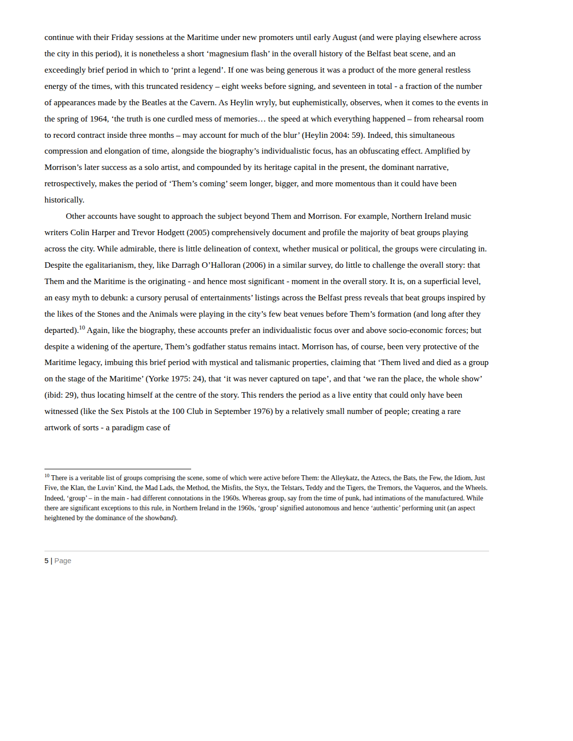continue with their Friday sessions at the Maritime under new promoters until early August (and were playing elsewhere across the city in this period), it is nonetheless a short ‘magnesium flash’ in the overall history of the Belfast beat scene, and an exceedingly brief period in which to ‘print a legend’. If one was being generous it was a product of the more general restless energy of the times, with this truncated residency – eight weeks before signing, and seventeen in total - a fraction of the number of appearances made by the Beatles at the Cavern. As Heylin wryly, but euphemistically, observes, when it comes to the events in the spring of 1964, ‘the truth is one curdled mess of memories… the speed at which everything happened – from rehearsal room to record contract inside three months – may account for much of the blur’ (Heylin 2004: 59). Indeed, this simultaneous compression and elongation of time, alongside the biography’s individualistic focus, has an obfuscating effect. Amplified by Morrison’s later success as a solo artist, and compounded by its heritage capital in the present, the dominant narrative, retrospectively, makes the period of ‘Them’s coming’ seem longer, bigger, and more momentous than it could have been historically.
Other accounts have sought to approach the subject beyond Them and Morrison. For example, Northern Ireland music writers Colin Harper and Trevor Hodgett (2005) comprehensively document and profile the majority of beat groups playing across the city. While admirable, there is little delineation of context, whether musical or political, the groups were circulating in. Despite the egalitarianism, they, like Darragh O’Halloran (2006) in a similar survey, do little to challenge the overall story: that Them and the Maritime is the originating - and hence most significant - moment in the overall story. It is, on a superficial level, an easy myth to debunk: a cursory perusal of entertainments’ listings across the Belfast press reveals that beat groups inspired by the likes of the Stones and the Animals were playing in the city’s few beat venues before Them’s formation (and long after they departed).10 Again, like the biography, these accounts prefer an individualistic focus over and above socio-economic forces; but despite a widening of the aperture, Them’s godfather status remains intact. Morrison has, of course, been very protective of the Maritime legacy, imbuing this brief period with mystical and talismanic properties, claiming that ‘Them lived and died as a group on the stage of the Maritime’ (Yorke 1975: 24), that ‘it was never captured on tape’, and that ‘we ran the place, the whole show’ (ibid: 29), thus locating himself at the centre of the story. This renders the period as a live entity that could only have been witnessed (like the Sex Pistols at the 100 Club in September 1976) by a relatively small number of people; creating a rare artwork of sorts - a paradigm case of
10 There is a veritable list of groups comprising the scene, some of which were active before Them: the Alleykatz, the Aztecs, the Bats, the Few, the Idiom, Just Five, the Klan, the Luvin’ Kind, the Mad Lads, the Method, the Misfits, the Styx, the Telstars, Teddy and the Tigers, the Tremors, the Vaqueros, and the Wheels. Indeed, ‘group’ – in the main - had different connotations in the 1960s. Whereas group, say from the time of punk, had intimations of the manufactured. While there are significant exceptions to this rule, in Northern Ireland in the 1960s, ‘group’ signified autonomous and hence ‘authentic’ performing unit (an aspect heightened by the dominance of the showband).
5 | Page